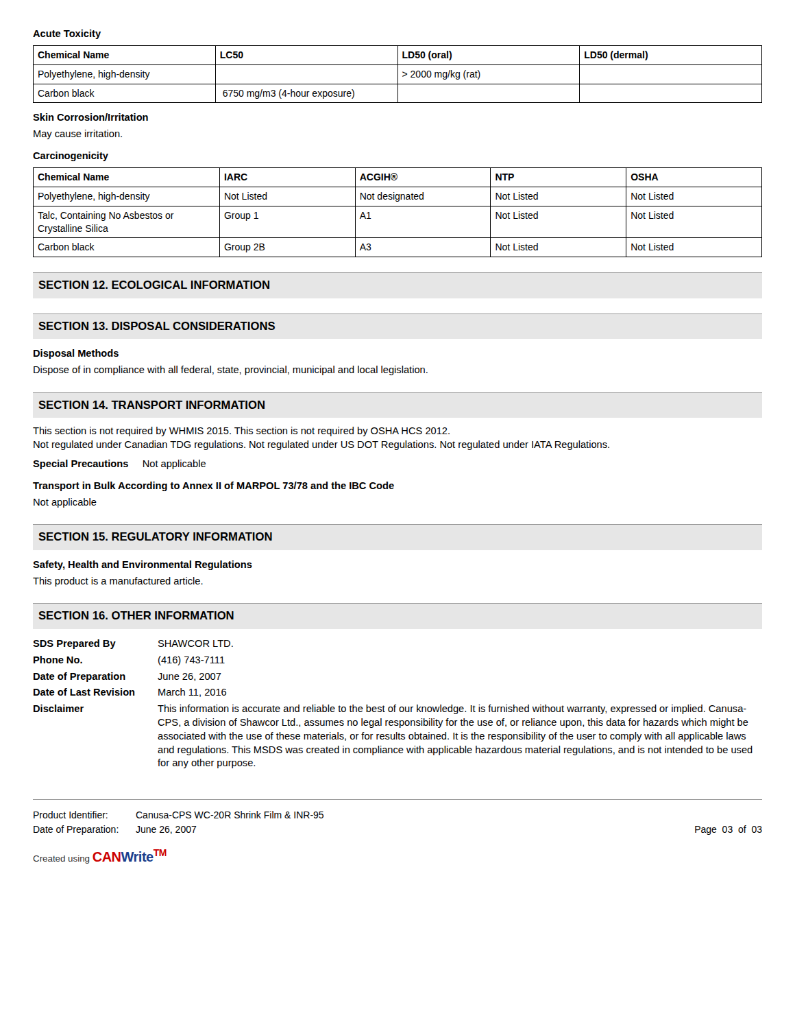Acute Toxicity
| Chemical Name | LC50 | LD50 (oral) | LD50 (dermal) |
| --- | --- | --- | --- |
| Polyethylene, high-density | | > 2000 mg/kg (rat) | |
| Carbon black | 6750 mg/m3 (4-hour exposure) | | |
Skin Corrosion/Irritation
May cause irritation.
Carcinogenicity
| Chemical Name | IARC | ACGIH® | NTP | OSHA |
| --- | --- | --- | --- | --- |
| Polyethylene, high-density | Not Listed | Not designated | Not Listed | Not Listed |
| Talc, Containing No Asbestos or Crystalline Silica | Group 1 | A1 | Not Listed | Not Listed |
| Carbon black | Group 2B | A3 | Not Listed | Not Listed |
SECTION 12. ECOLOGICAL INFORMATION
SECTION 13. DISPOSAL CONSIDERATIONS
Disposal Methods
Dispose of in compliance with all federal, state, provincial, municipal and local legislation.
SECTION 14. TRANSPORT INFORMATION
This section is not required by WHMIS 2015. This section is not required by OSHA HCS 2012.
Not regulated under Canadian TDG regulations. Not regulated under US DOT Regulations. Not regulated under IATA Regulations.
Special Precautions Not applicable
Transport in Bulk According to Annex II of MARPOL 73/78 and the IBC Code
Not applicable
SECTION 15. REGULATORY INFORMATION
Safety, Health and Environmental Regulations
This product is a manufactured article.
SECTION 16. OTHER INFORMATION
SDS Prepared By
SHAWCOR LTD.
Phone No.
(416) 743-7111
Date of Preparation
June 26, 2007
Date of Last Revision
March 11, 2016
Disclaimer
This information is accurate and reliable to the best of our knowledge. It is furnished without warranty, expressed or implied. Canusa-CPS, a division of Shawcor Ltd., assumes no legal responsibility for the use of, or reliance upon, this data for hazards which might be associated with the use of these materials, or for results obtained. It is the responsibility of the user to comply with all applicable laws and regulations. This MSDS was created in compliance with applicable hazardous material regulations, and is not intended to be used for any other purpose.
| Product Identifier: | Canusa-CPS WC-20R Shrink Film & INR-95 | |
| Date of Preparation: | June 26, 2007 | Page 03 of 03 |
Created using CANWriteTM